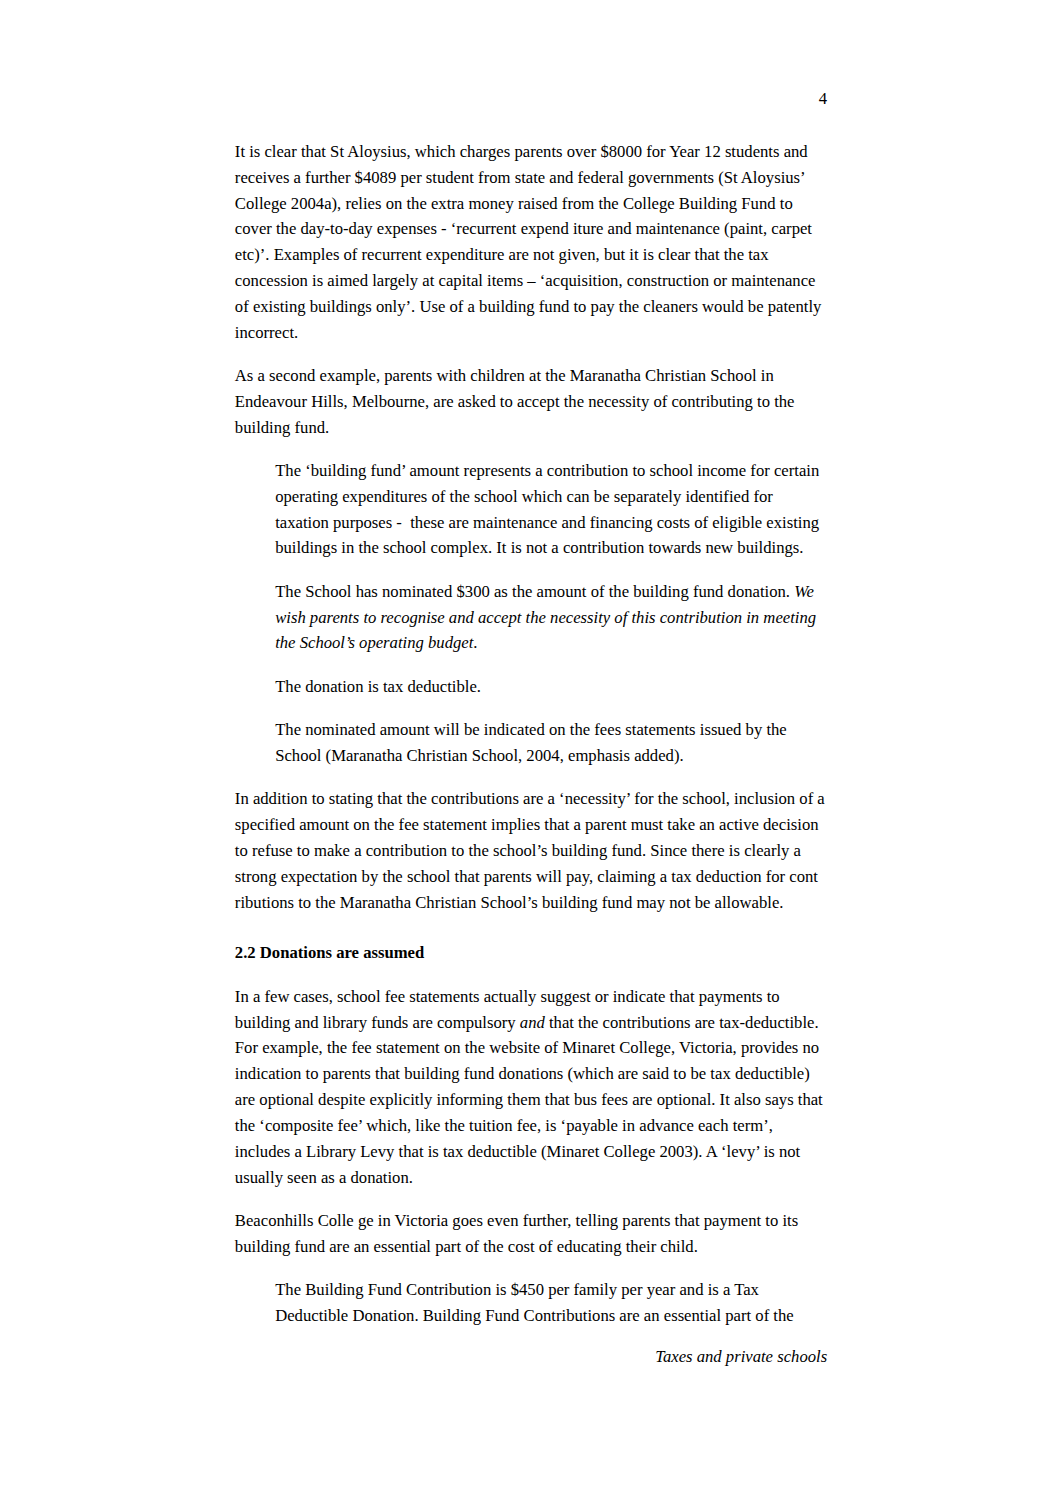4
It is clear that St Aloysius, which charges parents over $8000 for Year 12 students and receives a further $4089 per student from state and federal governments (St Aloysius’ College 2004a), relies on the extra money raised from the College Building Fund to cover the day-to-day expenses - ‘recurrent expend iture and maintenance (paint, carpet etc)’. Examples of recurrent expenditure are not given, but it is clear that the tax concession is aimed largely at capital items – ‘acquisition, construction or maintenance of existing buildings only’. Use of a building fund to pay the cleaners would be patently incorrect.
As a second example, parents with children at the Maranatha Christian School in Endeavour Hills, Melbourne, are asked to accept the necessity of contributing to the building fund.
The ‘building fund’ amount represents a contribution to school income for certain operating expenditures of the school which can be separately identified for taxation purposes - these are maintenance and financing costs of eligible existing buildings in the school complex. It is not a contribution towards new buildings.
The School has nominated $300 as the amount of the building fund donation. We wish parents to recognise and accept the necessity of this contribution in meeting the School’s operating budget.
The donation is tax deductible.
The nominated amount will be indicated on the fees statements issued by the School (Maranatha Christian School, 2004, emphasis added).
In addition to stating that the contributions are a ‘necessity’ for the school, inclusion of a specified amount on the fee statement implies that a parent must take an active decision to refuse to make a contribution to the school’s building fund. Since there is clearly a strong expectation by the school that parents will pay, claiming a tax deduction for cont ributions to the Maranatha Christian School’s building fund may not be allowable.
2.2 Donations are assumed
In a few cases, school fee statements actually suggest or indicate that payments to building and library funds are compulsory and that the contributions are tax-deductible. For example, the fee statement on the website of Minaret College, Victoria, provides no indication to parents that building fund donations (which are said to be tax deductible) are optional despite explicitly informing them that bus fees are optional. It also says that the ‘composite fee’ which, like the tuition fee, is ‘payable in advance each term’, includes a Library Levy that is tax deductible (Minaret College 2003). A ‘levy’ is not usually seen as a donation.
Beaconhills Colle ge in Victoria goes even further, telling parents that payment to its building fund are an essential part of the cost of educating their child.
The Building Fund Contribution is $450 per family per year and is a Tax Deductible Donation. Building Fund Contributions are an essential part of the
Taxes and private schools